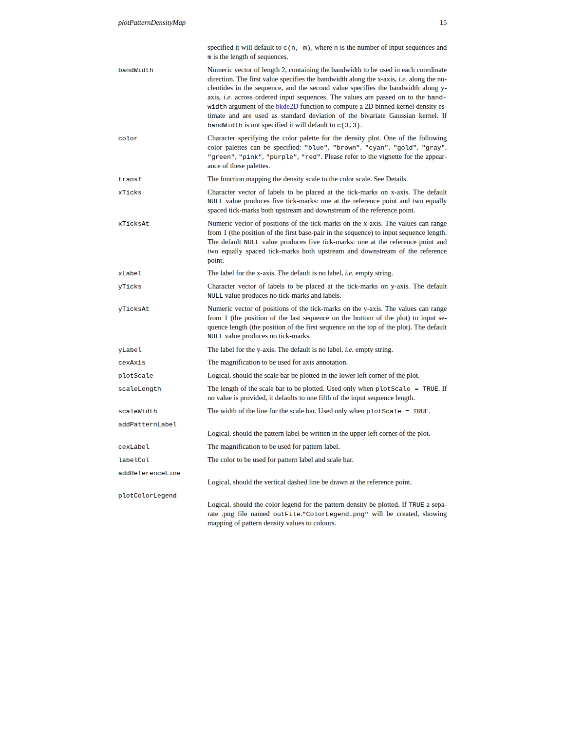plotPatternDensityMap 15
specified it will default to c(n, m), where n is the number of input sequences and m is the length of sequences.
bandWidth
Numeric vector of length 2, containing the bandwidth to be used in each coordinate direction. The first value specifies the bandwidth along the x-axis, i.e. along the nucleotides in the sequence, and the second value specifies the bandwidth along y-axis, i.e. across ordered input sequences. The values are passed on to the bandwidth argument of the bkde2D function to compute a 2D binned kernel density estimate and are used as standard deviation of the bivariate Gaussian kernel. If bandWidth is not specified it will default to c(3,3).
color
Character specifying the color palette for the density plot. One of the following color palettes can be specified: "blue", "brown", "cyan", "gold", "gray", "green", "pink", "purple", "red". Please refer to the vignette for the appearance of these palettes.
transf
The function mapping the density scale to the color scale. See Details.
xTicks
Character vector of labels to be placed at the tick-marks on x-axis. The default NULL value produces five tick-marks: one at the reference point and two equally spaced tick-marks both upstream and downstream of the reference point.
xTicksAt
Numeric vector of positions of the tick-marks on the x-axis. The values can range from 1 (the position of the first base-pair in the sequence) to input sequence length. The default NULL value produces five tick-marks: one at the reference point and two equally spaced tick-marks both upstream and downstream of the reference point.
xLabel
The label for the x-axis. The default is no label, i.e. empty string.
yTicks
Character vector of labels to be placed at the tick-marks on y-axis. The default NULL value produces no tick-marks and labels.
yTicksAt
Numeric vector of positions of the tick-marks on the y-axis. The values can range from 1 (the position of the last sequence on the bottom of the plot) to input sequence length (the position of the first sequence on the top of the plot). The default NULL value produces no tick-marks.
yLabel
The label for the y-axis. The default is no label, i.e. empty string.
cexAxis
The magnification to be used for axis annotation.
plotScale
Logical, should the scale bar be plotted in the lower left corner of the plot.
scaleLength
The length of the scale bar to be plotted. Used only when plotScale = TRUE. If no value is provided, it defaults to one fifth of the input sequence length.
scaleWidth
The width of the line for the scale bar. Used only when plotScale = TRUE.
addPatternLabel
Logical, should the pattern label be written in the upper left corner of the plot.
cexLabel
The magnification to be used for pattern label.
labelCol
The color to be used for pattern label and scale bar.
addReferenceLine
Logical, should the vertical dashed line be drawn at the reference point.
plotColorLegend
Logical, should the color legend for the pattern density be plotted. If TRUE a separate .png file named outFile."ColorLegend.png" will be created, showing mapping of pattern density values to colours.